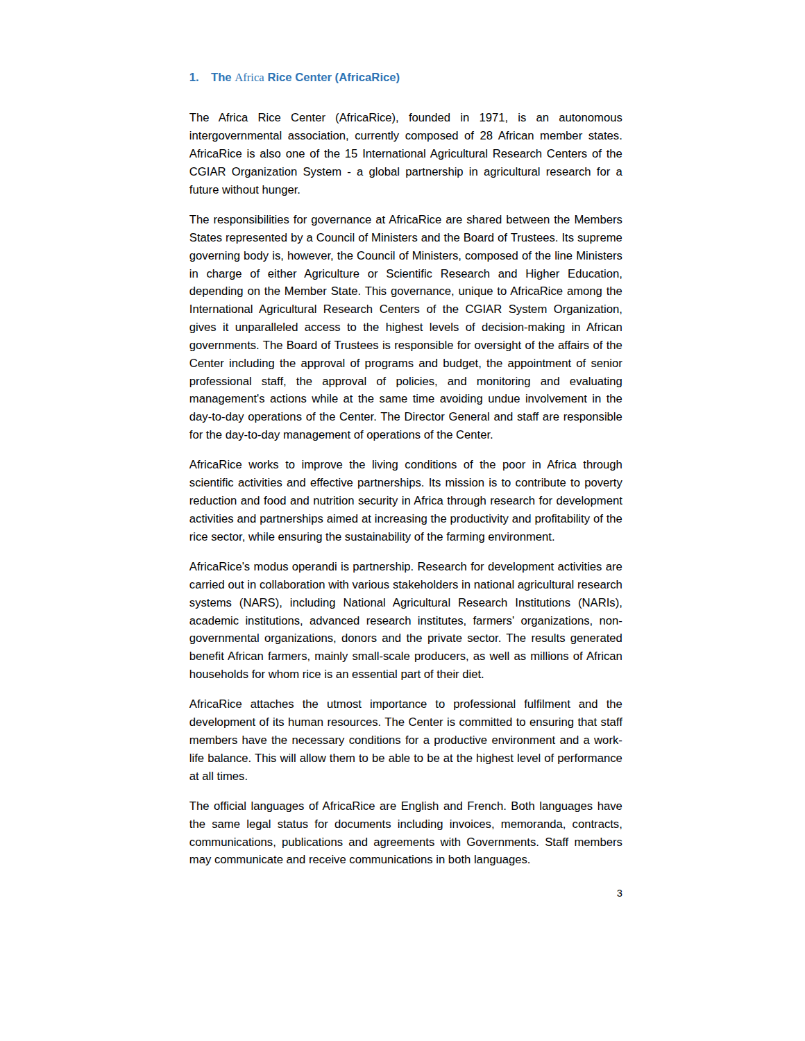1. The Africa Rice Center (AfricaRice)
The Africa Rice Center (AfricaRice), founded in 1971, is an autonomous intergovernmental association, currently composed of 28 African member states. AfricaRice is also one of the 15 International Agricultural Research Centers of the CGIAR Organization System - a global partnership in agricultural research for a future without hunger.
The responsibilities for governance at AfricaRice are shared between the Members States represented by a Council of Ministers and the Board of Trustees. Its supreme governing body is, however, the Council of Ministers, composed of the line Ministers in charge of either Agriculture or Scientific Research and Higher Education, depending on the Member State. This governance, unique to AfricaRice among the International Agricultural Research Centers of the CGIAR System Organization, gives it unparalleled access to the highest levels of decision-making in African governments. The Board of Trustees is responsible for oversight of the affairs of the Center including the approval of programs and budget, the appointment of senior professional staff, the approval of policies, and monitoring and evaluating management's actions while at the same time avoiding undue involvement in the day-to-day operations of the Center. The Director General and staff are responsible for the day-to-day management of operations of the Center.
AfricaRice works to improve the living conditions of the poor in Africa through scientific activities and effective partnerships. Its mission is to contribute to poverty reduction and food and nutrition security in Africa through research for development activities and partnerships aimed at increasing the productivity and profitability of the rice sector, while ensuring the sustainability of the farming environment.
AfricaRice's modus operandi is partnership. Research for development activities are carried out in collaboration with various stakeholders in national agricultural research systems (NARS), including National Agricultural Research Institutions (NARIs), academic institutions, advanced research institutes, farmers' organizations, non-governmental organizations, donors and the private sector. The results generated benefit African farmers, mainly small-scale producers, as well as millions of African households for whom rice is an essential part of their diet.
AfricaRice attaches the utmost importance to professional fulfilment and the development of its human resources. The Center is committed to ensuring that staff members have the necessary conditions for a productive environment and a work-life balance. This will allow them to be able to be at the highest level of performance at all times.
The official languages of AfricaRice are English and French. Both languages have the same legal status for documents including invoices, memoranda, contracts, communications, publications and agreements with Governments. Staff members may communicate and receive communications in both languages.
3